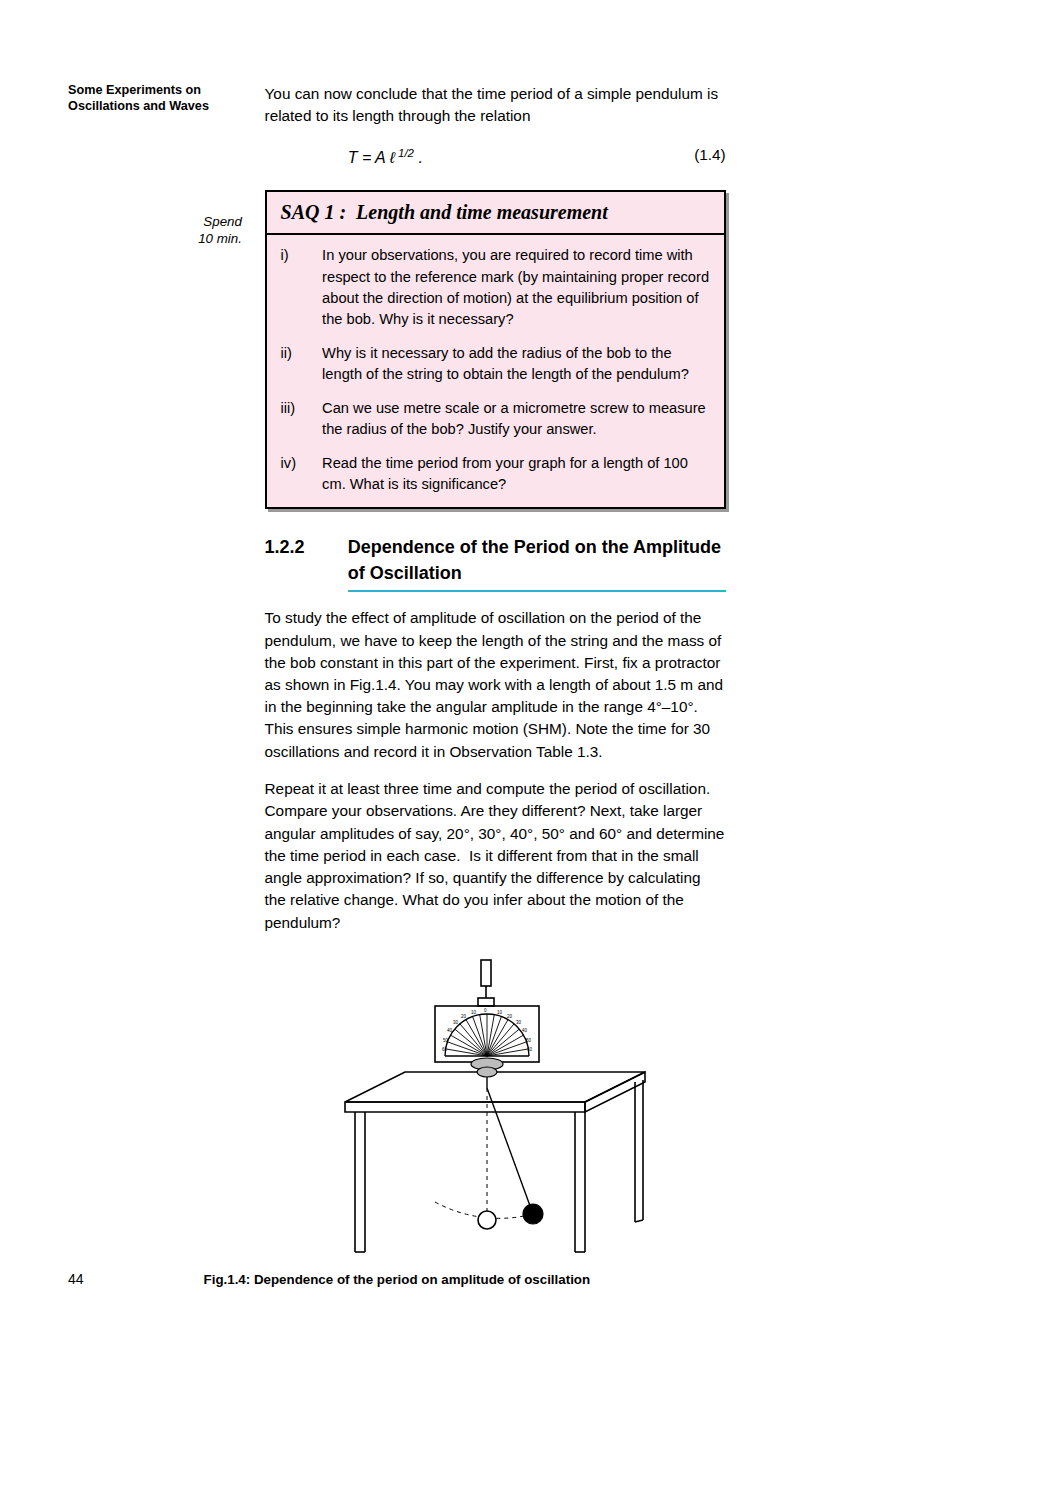Some Experiments on
Oscillations and Waves
Spend
10 min.
You can now conclude that the time period of a simple pendulum is related to its length through the relation
T = A ℓ 1/2 . (1.4)
SAQ 1 : Length and time measurement
i) In your observations, you are required to record time with respect to the reference mark (by maintaining proper record about the direction of motion) at the equilibrium position of the bob. Why is it necessary?
ii) Why is it necessary to add the radius of the bob to the length of the string to obtain the length of the pendulum?
iii) Can we use metre scale or a micrometre screw to measure the radius of the bob? Justify your answer.
iv) Read the time period from your graph for a length of 100 cm. What is its significance?
1.2.2 Dependence of the Period on the Amplitude of Oscillation
To study the effect of amplitude of oscillation on the period of the pendulum, we have to keep the length of the string and the mass of the bob constant in this part of the experiment. First, fix a protractor as shown in Fig.1.4. You may work with a length of about 1.5 m and in the beginning take the angular amplitude in the range 4°–10°. This ensures simple harmonic motion (SHM). Note the time for 30 oscillations and record it in Observation Table 1.3.
Repeat it at least three time and compute the period of oscillation. Compare your observations. Are they different? Next, take larger angular amplitudes of say, 20°, 30°, 40°, 50° and 60° and determine the time period in each case. Is it different from that in the small angle approximation? If so, quantify the difference by calculating the relative change. What do you infer about the motion of the pendulum?
0 10 20 30 40 50 60 10 20 30 40 50 60
44
Fig.1.4: Dependence of the period on amplitude of oscillation